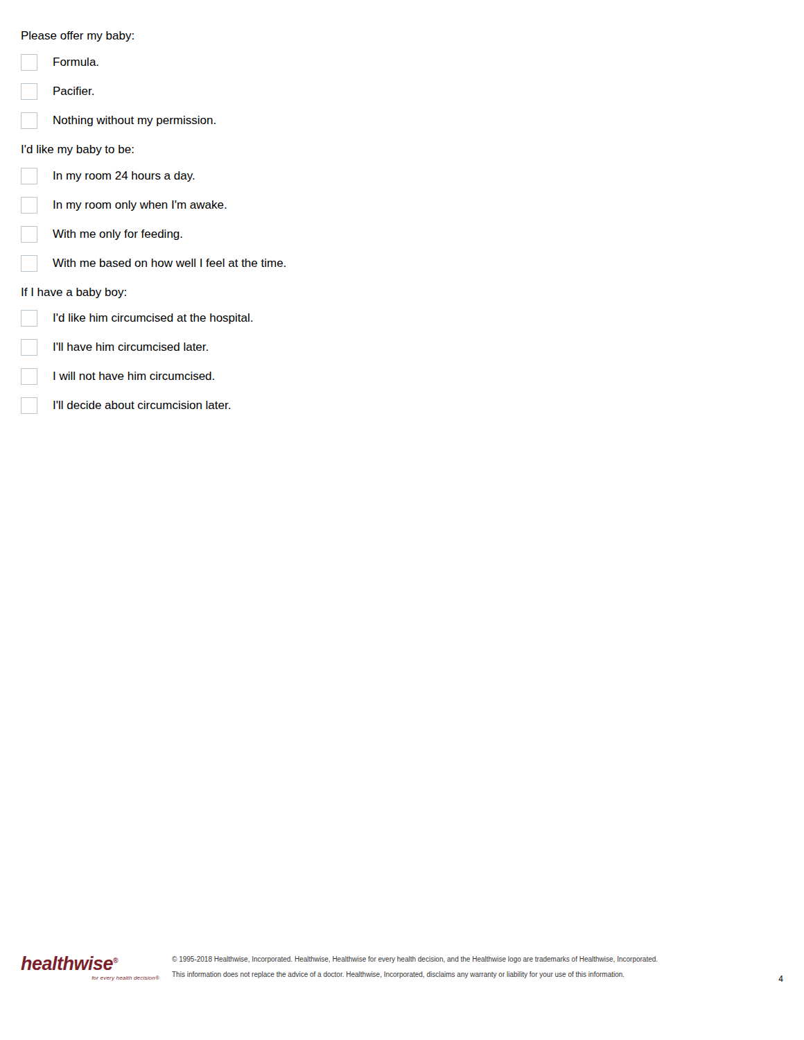Please offer my baby:
Formula.
Pacifier.
Nothing without my permission.
I'd like my baby to be:
In my room 24 hours a day.
In my room only when I'm awake.
With me only for feeding.
With me based on how well I feel at the time.
If I have a baby boy:
I'd like him circumcised at the hospital.
I'll have him circumcised later.
I will not have him circumcised.
I'll decide about circumcision later.
health wise®
for every health decision®
© 1995-2018 Healthwise, Incorporated. Healthwise, Healthwise for every health decision, and the Healthwise logo are trademarks of Healthwise, Incorporated.
This information does not replace the advice of a doctor. Healthwise, Incorporated, disclaims any warranty or liability for your use of this information.
4